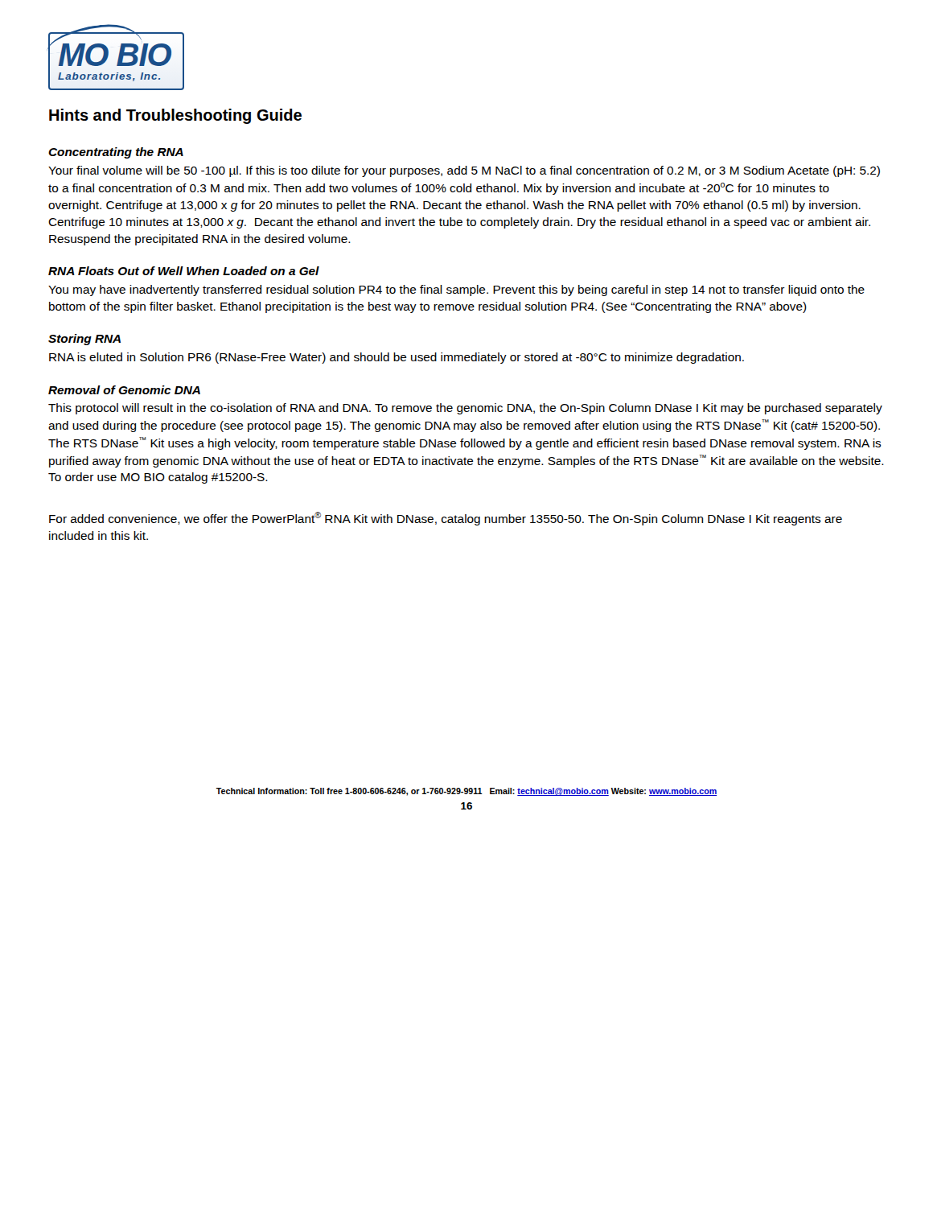MO BIO
Laboratories, Inc.
Hints and Troubleshooting Guide
Concentrating the RNA
Your final volume will be 50 -100 µl. If this is too dilute for your purposes, add 5 M NaCl to a final concentration of 0.2 M, or 3 M Sodium Acetate (pH: 5.2) to a final concentration of 0.3 M and mix. Then add two volumes of 100% cold ethanol. Mix by inversion and incubate at -20oC for 10 minutes to overnight. Centrifuge at 13,000 x g for 20 minutes to pellet the RNA. Decant the ethanol. Wash the RNA pellet with 70% ethanol (0.5 ml) by inversion. Centrifuge 10 minutes at 13,000 x g. Decant the ethanol and invert the tube to completely drain. Dry the residual ethanol in a speed vac or ambient air. Resuspend the precipitated RNA in the desired volume.
RNA Floats Out of Well When Loaded on a Gel
You may have inadvertently transferred residual solution PR4 to the final sample. Prevent this by being careful in step 14 not to transfer liquid onto the bottom of the spin filter basket. Ethanol precipitation is the best way to remove residual solution PR4. (See “Concentrating the RNA” above)
Storing RNA
RNA is eluted in Solution PR6 (RNase-Free Water) and should be used immediately or stored at -80°C to minimize degradation.
Removal of Genomic DNA
This protocol will result in the co-isolation of RNA and DNA. To remove the genomic DNA, the On-Spin Column DNase I Kit may be purchased separately and used during the procedure (see protocol page 15). The genomic DNA may also be removed after elution using the RTS DNase™ Kit (cat# 15200-50). The RTS DNase™ Kit uses a high velocity, room temperature stable DNase followed by a gentle and efficient resin based DNase removal system. RNA is purified away from genomic DNA without the use of heat or EDTA to inactivate the enzyme. Samples of the RTS DNase™ Kit are available on the website. To order use MO BIO catalog #15200-S.
For added convenience, we offer the PowerPlant® RNA Kit with DNase, catalog number 13550-50. The On-Spin Column DNase I Kit reagents are included in this kit.
Technical Information: Toll free 1-800-606-6246, or 1-760-929-9911 Email: technical@mobio.com Website: www.mobio.com
16